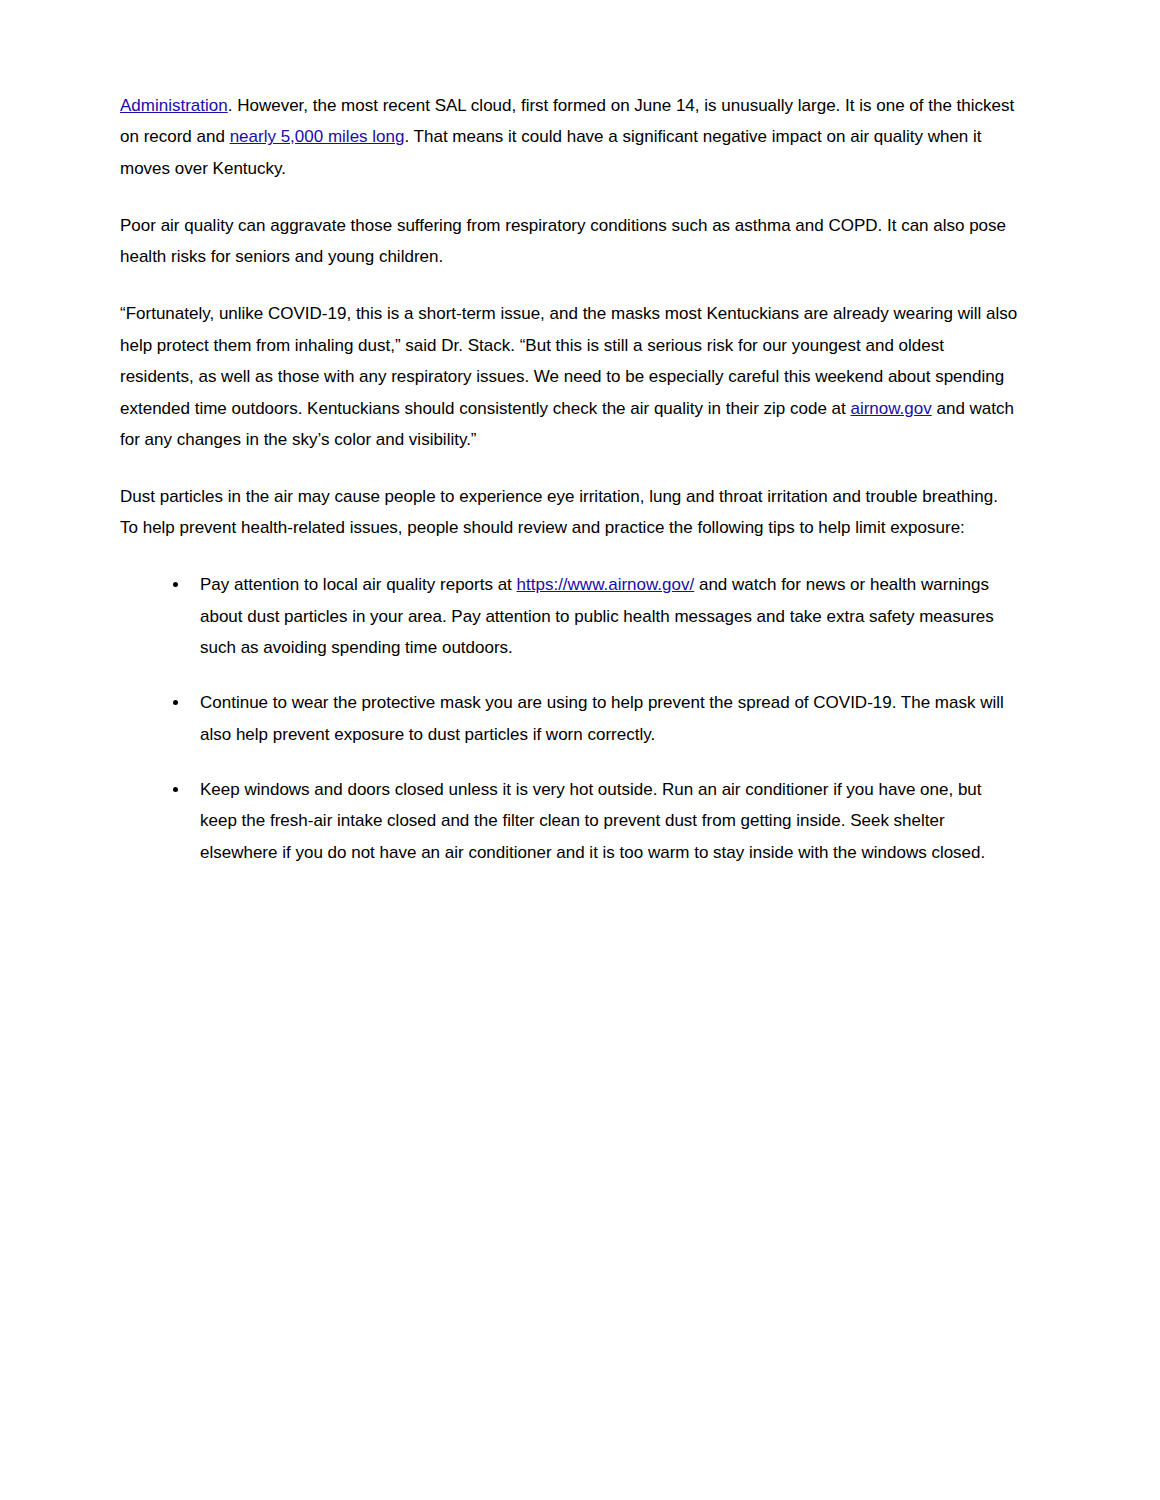Administration. However, the most recent SAL cloud, first formed on June 14, is unusually large. It is one of the thickest on record and nearly 5,000 miles long. That means it could have a significant negative impact on air quality when it moves over Kentucky.
Poor air quality can aggravate those suffering from respiratory conditions such as asthma and COPD. It can also pose health risks for seniors and young children.
“Fortunately, unlike COVID-19, this is a short-term issue, and the masks most Kentuckians are already wearing will also help protect them from inhaling dust,” said Dr. Stack. “But this is still a serious risk for our youngest and oldest residents, as well as those with any respiratory issues. We need to be especially careful this weekend about spending extended time outdoors. Kentuckians should consistently check the air quality in their zip code at airnow.gov and watch for any changes in the sky’s color and visibility.”
Dust particles in the air may cause people to experience eye irritation, lung and throat irritation and trouble breathing. To help prevent health-related issues, people should review and practice the following tips to help limit exposure:
Pay attention to local air quality reports at https://www.airnow.gov/ and watch for news or health warnings about dust particles in your area. Pay attention to public health messages and take extra safety measures such as avoiding spending time outdoors.
Continue to wear the protective mask you are using to help prevent the spread of COVID-19. The mask will also help prevent exposure to dust particles if worn correctly.
Keep windows and doors closed unless it is very hot outside. Run an air conditioner if you have one, but keep the fresh-air intake closed and the filter clean to prevent dust from getting inside. Seek shelter elsewhere if you do not have an air conditioner and it is too warm to stay inside with the windows closed.